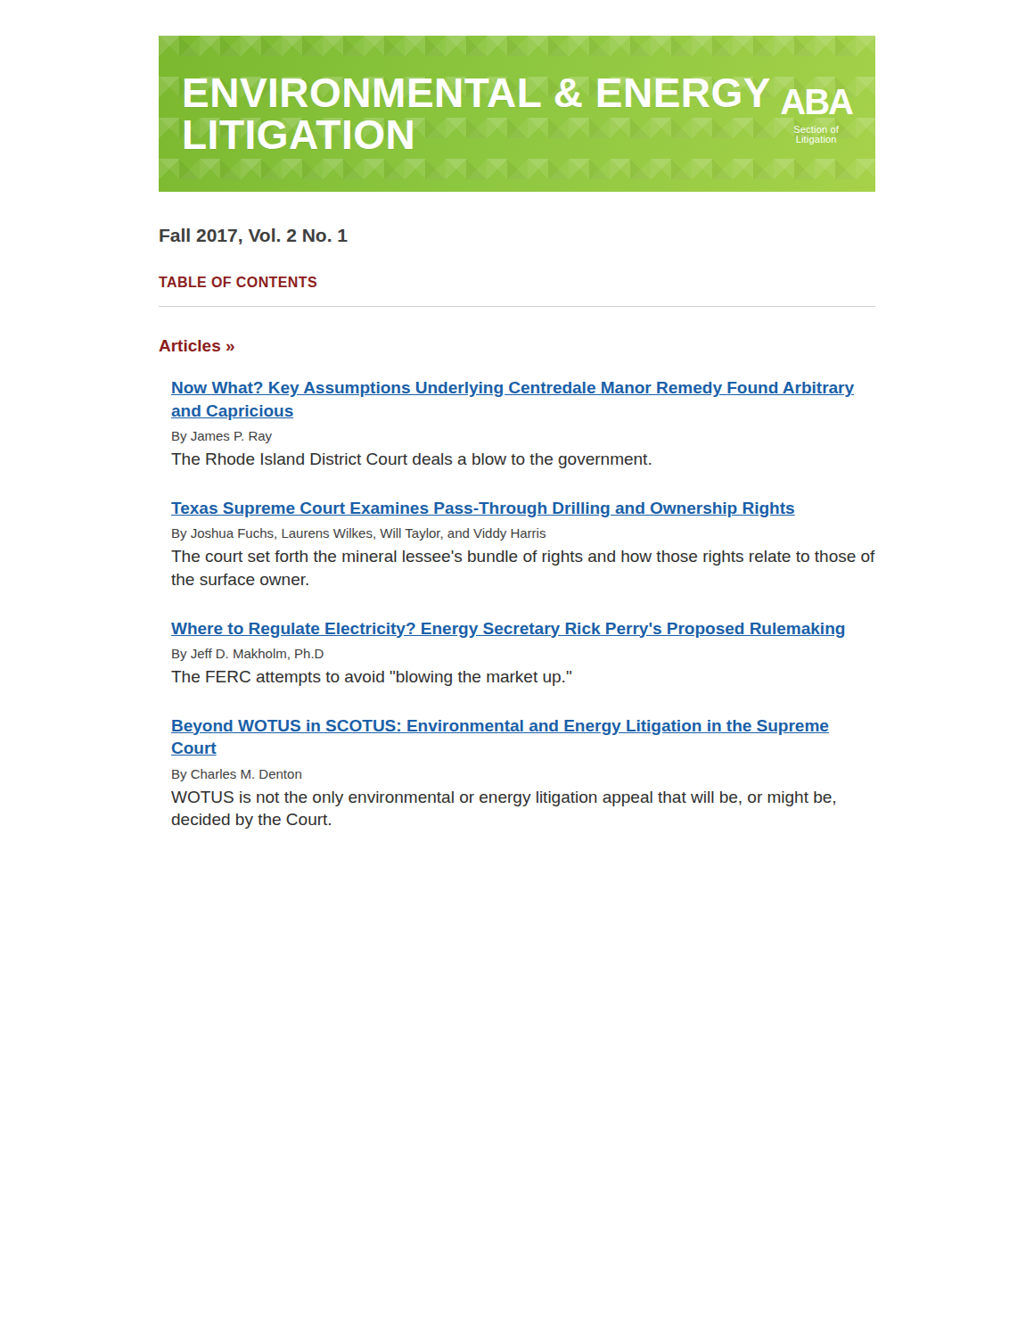Environmental & Energy Litigation
ABA Section of
Litigation
Fall 2017, Vol. 2 No. 1
Table of Contents
Articles »
Now What? Key Assumptions Underlying Centredale Manor Remedy Found Arbitrary and Capricious
By James P. Ray
The Rhode Island District Court deals a blow to the government.
Texas Supreme Court Examines Pass-Through Drilling and Ownership Rights
By Joshua Fuchs, Laurens Wilkes, Will Taylor, and Viddy Harris
The court set forth the mineral lessee's bundle of rights and how those rights relate to those of the surface owner.
Where to Regulate Electricity? Energy Secretary Rick Perry's Proposed Rulemaking
By Jeff D. Makholm, Ph.D
The FERC attempts to avoid "blowing the market up."
Beyond WOTUS in SCOTUS: Environmental and Energy Litigation in the Supreme Court
By Charles M. Denton
WOTUS is not the only environmental or energy litigation appeal that will be, or might be, decided by the Court.